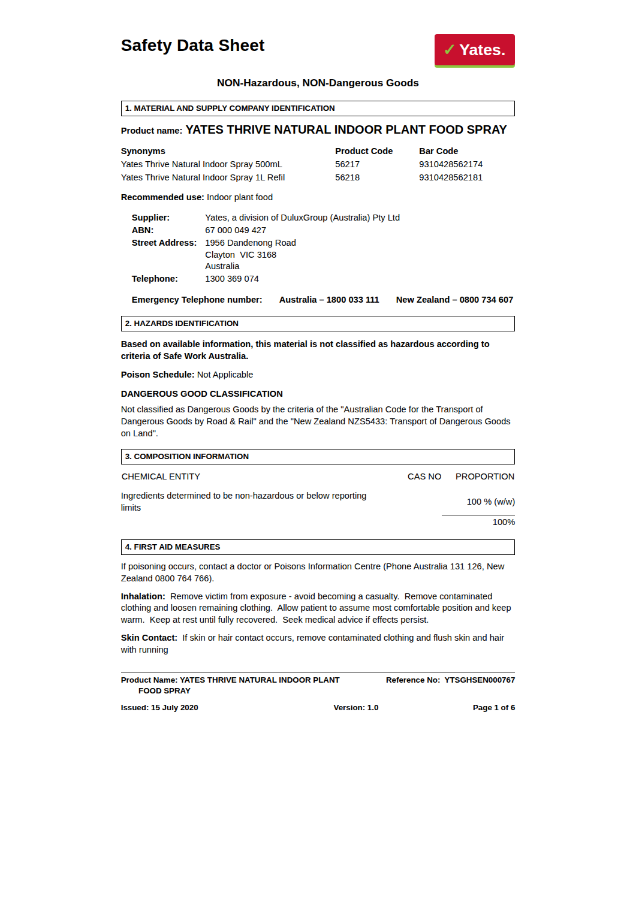Safety Data Sheet
✓Yates.
NON-Hazardous, NON-Dangerous Goods
1. MATERIAL AND SUPPLY COMPANY IDENTIFICATION
Product name: YATES THRIVE NATURAL INDOOR PLANT FOOD SPRAY
| Synonyms | Product Code | Bar Code |
| --- | --- | --- |
| Yates Thrive Natural Indoor Spray 500mL | 56217 | 9310428562174 |
| Yates Thrive Natural Indoor Spray 1L Refil | 56218 | 9310428562181 |
Recommended use: Indoor plant food
| Supplier: | Yates, a division of DuluxGroup (Australia) Pty Ltd |
| ABN: | 67 000 049 427 |
| Street Address: | 1956 Dandenong Road Clayton VIC 3168 Australia |
| Telephone: | 1300 369 074 |
Emergency Telephone number: Australia – 1800 033 111 New Zealand – 0800 734 607
2. HAZARDS IDENTIFICATION
Based on available information, this material is not classified as hazardous according to criteria of Safe Work Australia.
Poison Schedule: Not Applicable
DANGEROUS GOOD CLASSIFICATION
Not classified as Dangerous Goods by the criteria of the "Australian Code for the Transport of Dangerous Goods by Road & Rail" and the "New Zealand NZS5433: Transport of Dangerous Goods on Land".
3. COMPOSITION INFORMATION
| CHEMICAL ENTITY | CAS NO | PROPORTION |
| --- | --- | --- |
| Ingredients determined to be non-hazardous or below reporting limits | | 100 % (w/w) |
| | | 100% |
4. FIRST AID MEASURES
If poisoning occurs, contact a doctor or Poisons Information Centre (Phone Australia 131 126, New Zealand 0800 764 766).
Inhalation: Remove victim from exposure - avoid becoming a casualty. Remove contaminated clothing and loosen remaining clothing. Allow patient to assume most comfortable position and keep warm. Keep at rest until fully recovered. Seek medical advice if effects persist.
Skin Contact: If skin or hair contact occurs, remove contaminated clothing and flush skin and hair with running
Product Name: YATES THRIVE NATURAL INDOOR PLANTFOOD SPRAY
Reference No: YTSGHSEN000767
Issued: 15 July 2020
Version: 1.0
Page 1 of 6